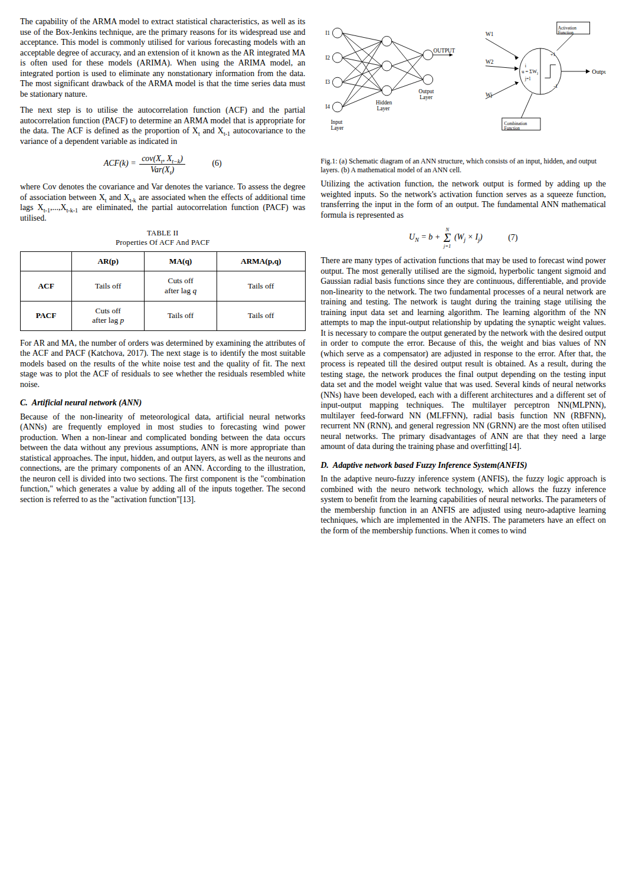The capability of the ARMA model to extract statistical characteristics, as well as its use of the Box-Jenkins technique, are the primary reasons for its widespread use and acceptance. This model is commonly utilised for various forecasting models with an acceptable degree of accuracy, and an extension of it known as the AR integrated MA is often used for these models (ARIMA). When using the ARIMA model, an integrated portion is used to eliminate any nonstationary information from the data. The most significant drawback of the ARMA model is that the time series data must be stationary nature.
The next step is to utilise the autocorrelation function (ACF) and the partial autocorrelation function (PACF) to determine an ARMA model that is appropriate for the data. The ACF is defined as the proportion of Xt and Xt-1 autocovariance to the variance of a dependent variable as indicated in
ACF(k) = cov(Xt, Xt−k) Var(Xt) (6)
where Cov denotes the covariance and Var denotes the variance. To assess the degree of association between Xt and Xt-k are associated when the effects of additional time lags Xt-1,...,Xt-k-1 are eliminated, the partial autocorrelation function (PACF) was utilised.
Table II Properties Of ACF And PACF
| | AR(p) | MA(q) | ARMA(p,q) |
| --- | --- | --- | --- |
| ACF | Tails off | Cuts off after lag q | Tails off |
| PACF | Cuts off after lag p | Tails off | Tails off |
For AR and MA, the number of orders was determined by examining the attributes of the ACF and PACF (Katchova, 2017). The next stage is to identify the most suitable models based on the results of the white noise test and the quality of fit. The next stage was to plot the ACF of residuals to see whether the residuals resembled white noise.
C. Artificial neural network (ANN)
Because of the non-linearity of meteorological data, artificial neural networks (ANNs) are frequently employed in most studies to forecasting wind power production. When a non-linear and complicated bonding between the data occurs between the data without any previous assumptions, ANN is more appropriate than statistical approaches. The input, hidden, and output layers, as well as the neurons and connections, are the primary components of an ANN. According to the illustration, the neuron cell is divided into two sections. The first component is the "combination function," which generates a value by adding all of the inputs together. The second section is referred to as the "activation function"[13].
I1 I2 I3 I4 Input Layer Hidden Layer Output Layer OUTPUT W1 W2 Wj Activation Function Combination Function +1 -1 i u = ΣWj j=1 Output
Fig.1: (a) Schematic diagram of an ANN structure, which consists of an input, hidden, and output layers. (b) A mathematical model of an ANN cell.
Utilizing the activation function, the network output is formed by adding up the weighted inputs. So the network's activation function serves as a squeeze function, transferring the input in the form of an output. The fundamental ANN mathematical formula is represented as
UN = b + N Σ j=1 (Wj × Ij) (7)
There are many types of activation functions that may be used to forecast wind power output. The most generally utilised are the sigmoid, hyperbolic tangent sigmoid and Gaussian radial basis functions since they are continuous, differentiable, and provide non-linearity to the network. The two fundamental processes of a neural network are training and testing. The network is taught during the training stage utilising the training input data set and learning algorithm. The learning algorithm of the NN attempts to map the input-output relationship by updating the synaptic weight values. It is necessary to compare the output generated by the network with the desired output in order to compute the error. Because of this, the weight and bias values of NN (which serve as a compensator) are adjusted in response to the error. After that, the process is repeated till the desired output result is obtained. As a result, during the testing stage, the network produces the final output depending on the testing input data set and the model weight value that was used. Several kinds of neural networks (NNs) have been developed, each with a different architectures and a different set of input-output mapping techniques. The multilayer perceptron NN(MLPNN), multilayer feed-forward NN (MLFFNN), radial basis function NN (RBFNN), recurrent NN (RNN), and general regression NN (GRNN) are the most often utilised neural networks. The primary disadvantages of ANN are that they need a large amount of data during the training phase and overfitting[14].
D. Adaptive network based Fuzzy Inference System(ANFIS)
In the adaptive neuro-fuzzy inference system (ANFIS), the fuzzy logic approach is combined with the neuro network technology, which allows the fuzzy inference system to benefit from the learning capabilities of neural networks. The parameters of the membership function in an ANFIS are adjusted using neuro-adaptive learning techniques, which are implemented in the ANFIS. The parameters have an effect on the form of the membership functions. When it comes to wind